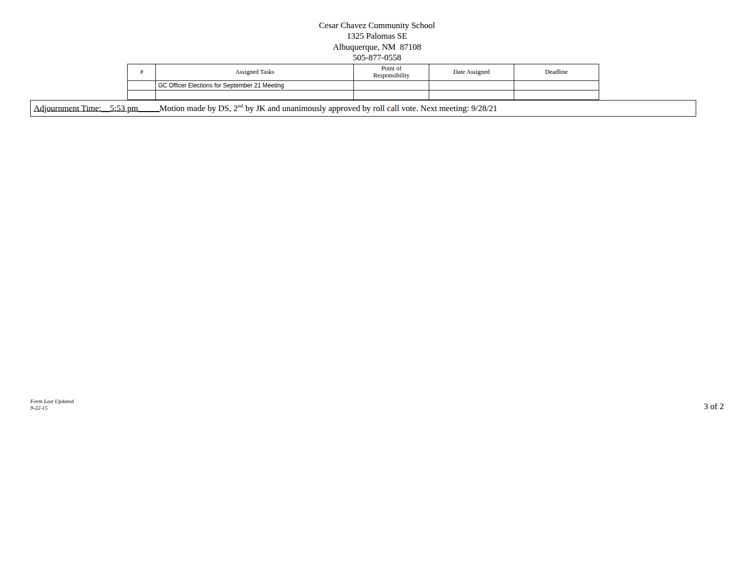Cesar Chavez Community School
1325 Palomas SE
Albuquerque, NM 87108
505-877-0558
| # | Assigned Tasks | Point of Responsibility | Date Assigned | Deadline |
| --- | --- | --- | --- | --- |
| | GC Officer Elections for September 21 Meeting | | | |
Adjournment Time:__5:53 pm_____Motion made by DS, 2nd by JK and unanimously approved by roll call vote. Next meeting: 9/28/21
Form Last Updated
9-22-15
3 of 2